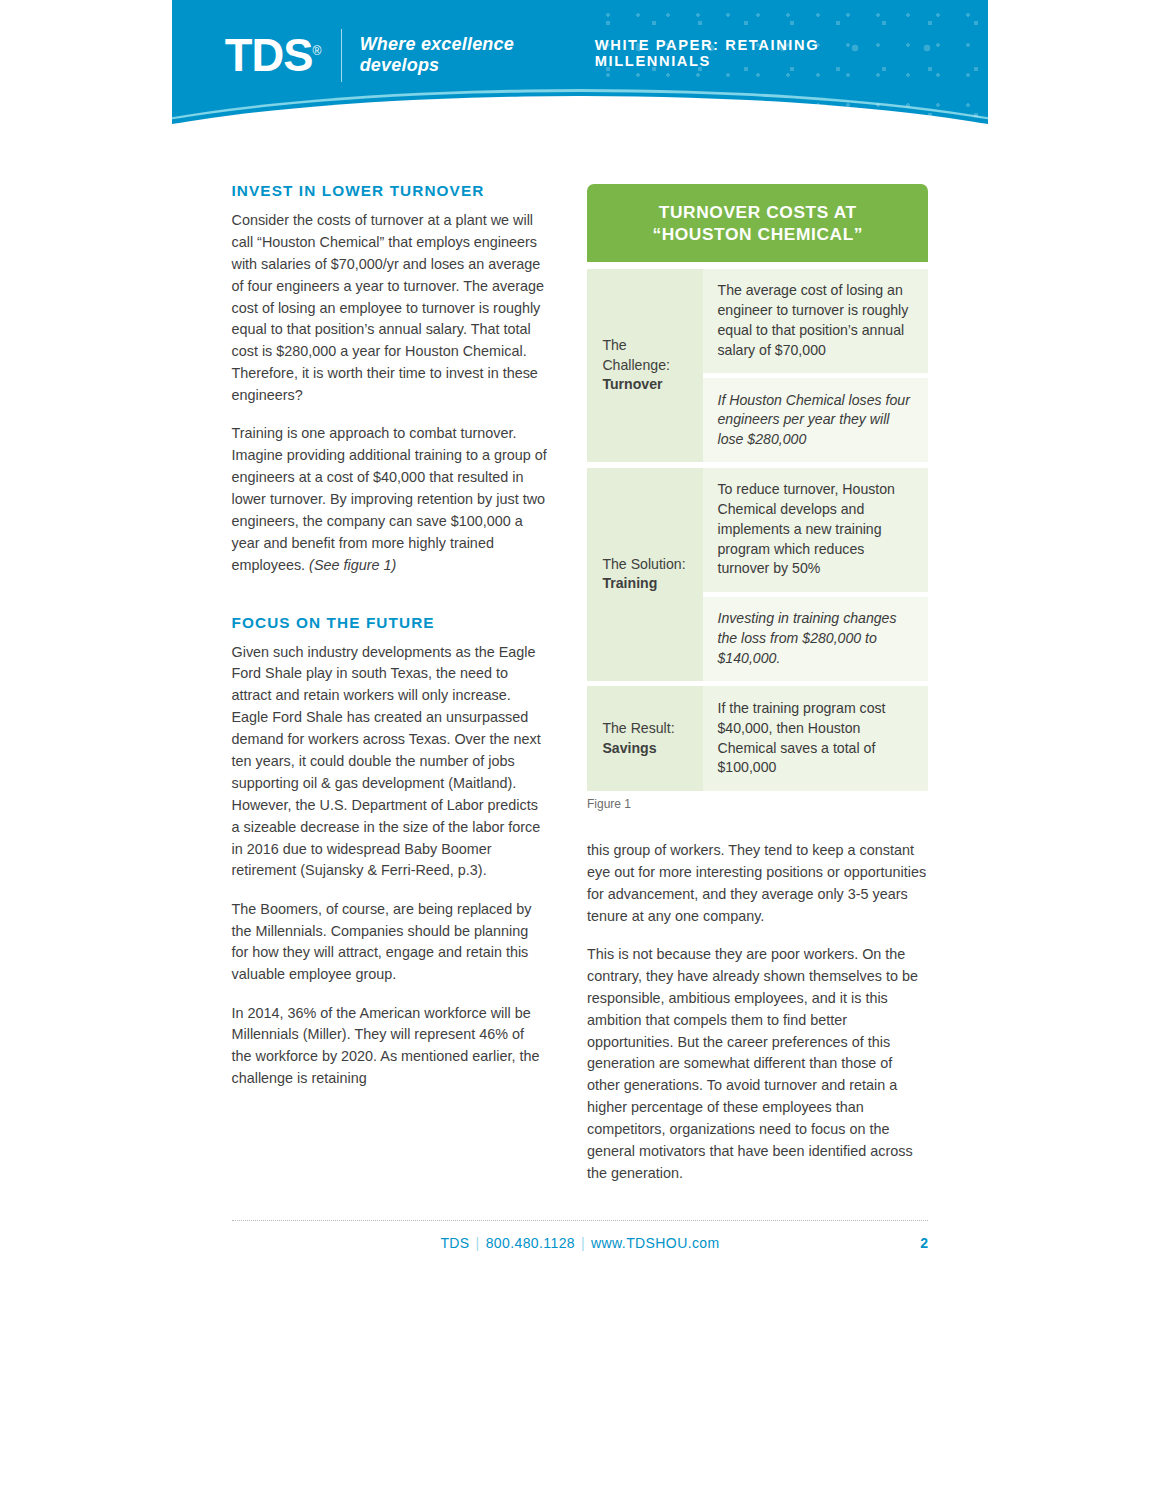TDS®
Where excellence develops
White Paper: Retaining Millennials
Invest in Lower Turnover
Consider the costs of turnover at a plant we will call “Houston Chemical” that employs engineers with salaries of $70,000/yr and loses an average of four engineers a year to turnover. The average cost of losing an employee to turnover is roughly equal to that position’s annual salary. That total cost is $280,000 a year for Houston Chemical. Therefore, it is worth their time to invest in these engineers?
Training is one approach to combat turnover. Imagine providing additional training to a group of engineers at a cost of $40,000 that resulted in lower turnover. By improving retention by just two engineers, the company can save $100,000 a year and benefit from more highly trained employees. (See figure 1)
Focus on the Future
Given such industry developments as the Eagle Ford Shale play in south Texas, the need to attract and retain workers will only increase. Eagle Ford Shale has created an unsurpassed demand for workers across Texas. Over the next ten years, it could double the number of jobs supporting oil & gas development (Maitland). However, the U.S. Department of Labor predicts a sizeable decrease in the size of the labor force in 2016 due to widespread Baby Boomer retirement (Sujansky & Ferri-Reed, p.3).
The Boomers, of course, are being replaced by the Millennials. Companies should be planning for how they will attract, engage and retain this valuable employee group.
In 2014, 36% of the American workforce will be Millennials (Miller). They will represent 46% of the workforce by 2020. As mentioned earlier, the challenge is retaining
Turnover Costs at
“Houston Chemical”
| The Challenge: Turnover | The average cost of losing an engineer to turnover is roughly equal to that position’s annual salary of $70,000 |
| If Houston Chemical loses four engineers per year they will lose $280,000 |
| The Solution: Training | To reduce turnover, Houston Chemical develops and implements a new training program which reduces turnover by 50% |
| Investing in training changes the loss from $280,000 to $140,000. |
| The Result: Savings | If the training program cost $40,000, then Houston Chemical saves a total of $100,000 |
Figure 1
this group of workers. They tend to keep a constant eye out for more interesting positions or opportunities for advancement, and they average only 3-5 years tenure at any one company.
This is not because they are poor workers. On the contrary, they have already shown themselves to be responsible, ambitious employees, and it is this ambition that compels them to find better opportunities. But the career preferences of this generation are somewhat different than those of other generations. To avoid turnover and retain a higher percentage of these employees than competitors, organizations need to focus on the general motivators that have been identified across the generation.
TDS|800.480.1128|www.TDSHOU.com 2